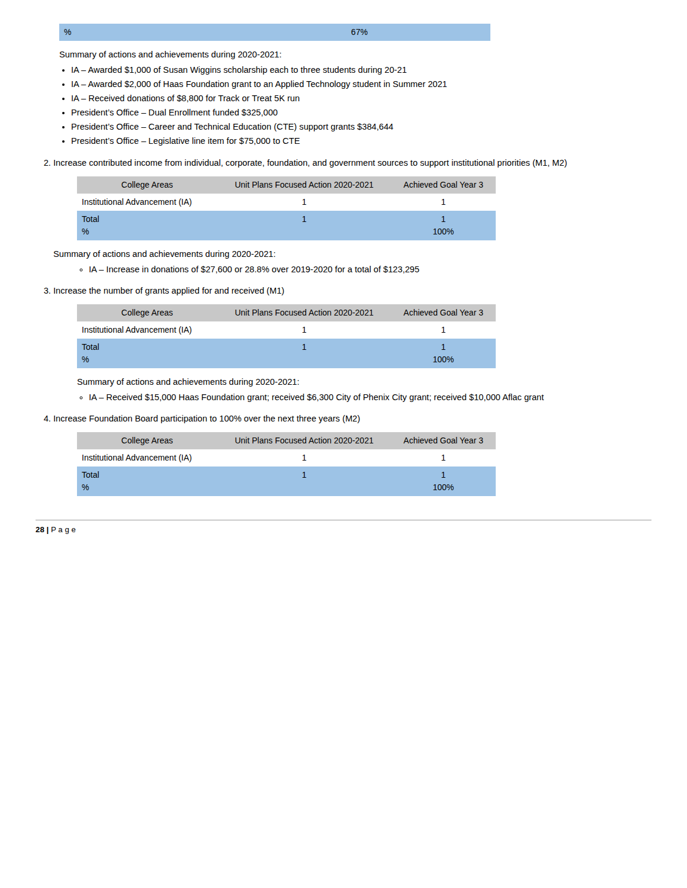| % | 67% |
Summary of actions and achievements during 2020-2021:
IA – Awarded $1,000 of Susan Wiggins scholarship each to three students during 20-21
IA – Awarded $2,000 of Haas Foundation grant to an Applied Technology student in Summer 2021
IA – Received donations of $8,800 for Track or Treat 5K run
President’s Office – Dual Enrollment funded $325,000
President’s Office – Career and Technical Education (CTE) support grants $384,644
President’s Office – Legislative line item for $75,000 to CTE
Increase contributed income from individual, corporate, foundation, and government sources to support institutional priorities (M1, M2)
| College Areas | Unit Plans Focused Action 2020-2021 | Achieved Goal Year 3 |
| --- | --- | --- |
| Institutional Advancement (IA) | 1 | 1 |
| Total % | 1 | 1 100% |
Summary of actions and achievements during 2020-2021:
IA – Increase in donations of $27,600 or 28.8% over 2019-2020 for a total of $123,295
Increase the number of grants applied for and received (M1)
| College Areas | Unit Plans Focused Action 2020-2021 | Achieved Goal Year 3 |
| --- | --- | --- |
| Institutional Advancement (IA) | 1 | 1 |
| Total % | 1 | 1 100% |
Summary of actions and achievements during 2020-2021:
IA – Received $15,000 Haas Foundation grant; received $6,300 City of Phenix City grant; received $10,000 Aflac grant
Increase Foundation Board participation to 100% over the next three years (M2)
| College Areas | Unit Plans Focused Action 2020-2021 | Achieved Goal Year 3 |
| --- | --- | --- |
| Institutional Advancement (IA) | 1 | 1 |
| Total % | 1 | 1 100% |
28 | P a g e